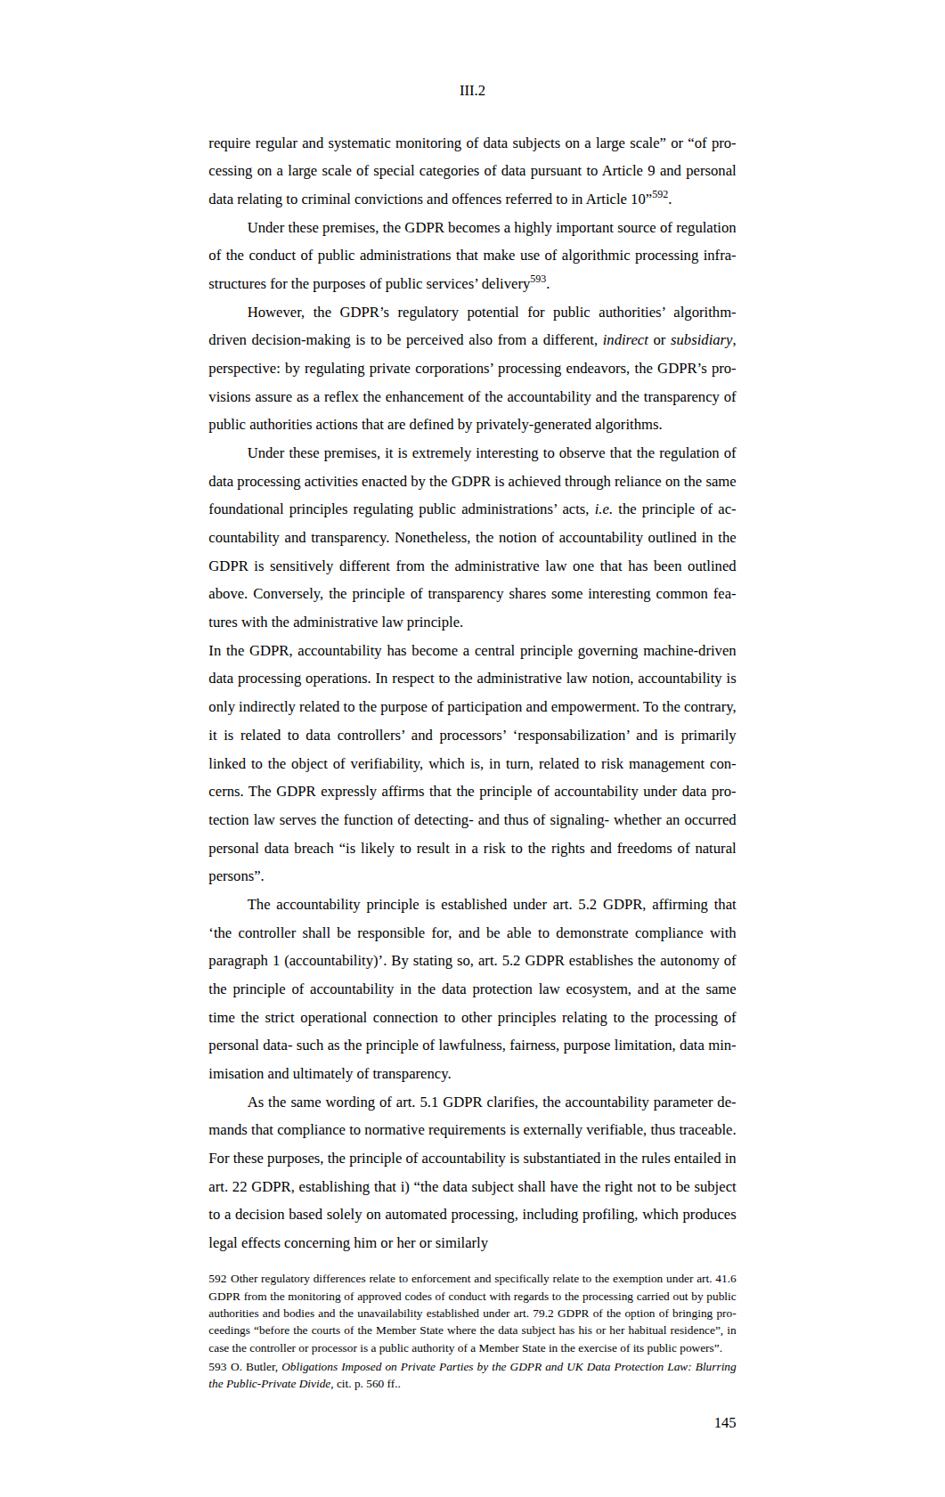III.2
require regular and systematic monitoring of data subjects on a large scale” or “of processing on a large scale of special categories of data pursuant to Article 9 and personal data relating to criminal convictions and offences referred to in Article 10”592.
Under these premises, the GDPR becomes a highly important source of regulation of the conduct of public administrations that make use of algorithmic processing infrastructures for the purposes of public services’ delivery593.
However, the GDPR’s regulatory potential for public authorities’ algorithm-driven decision-making is to be perceived also from a different, indirect or subsidiary, perspective: by regulating private corporations’ processing endeavors, the GDPR’s provisions assure as a reflex the enhancement of the accountability and the transparency of public authorities actions that are defined by privately-generated algorithms.
Under these premises, it is extremely interesting to observe that the regulation of data processing activities enacted by the GDPR is achieved through reliance on the same foundational principles regulating public administrations’ acts, i.e. the principle of accountability and transparency. Nonetheless, the notion of accountability outlined in the GDPR is sensitively different from the administrative law one that has been outlined above. Conversely, the principle of transparency shares some interesting common features with the administrative law principle.
In the GDPR, accountability has become a central principle governing machine-driven data processing operations. In respect to the administrative law notion, accountability is only indirectly related to the purpose of participation and empowerment. To the contrary, it is related to data controllers’ and processors’ ‘responsabilization’ and is primarily linked to the object of verifiability, which is, in turn, related to risk management concerns. The GDPR expressly affirms that the principle of accountability under data protection law serves the function of detecting- and thus of signaling- whether an occurred personal data breach “is likely to result in a risk to the rights and freedoms of natural persons”.
The accountability principle is established under art. 5.2 GDPR, affirming that ‘the controller shall be responsible for, and be able to demonstrate compliance with paragraph 1 (accountability)’. By stating so, art. 5.2 GDPR establishes the autonomy of the principle of accountability in the data protection law ecosystem, and at the same time the strict operational connection to other principles relating to the processing of personal data- such as the principle of lawfulness, fairness, purpose limitation, data minimisation and ultimately of transparency.
As the same wording of art. 5.1 GDPR clarifies, the accountability parameter demands that compliance to normative requirements is externally verifiable, thus traceable. For these purposes, the principle of accountability is substantiated in the rules entailed in art. 22 GDPR, establishing that i) “the data subject shall have the right not to be subject to a decision based solely on automated processing, including profiling, which produces legal effects concerning him or her or similarly
592 Other regulatory differences relate to enforcement and specifically relate to the exemption under art. 41.6 GDPR from the monitoring of approved codes of conduct with regards to the processing carried out by public authorities and bodies and the unavailability established under art. 79.2 GDPR of the option of bringing proceedings “before the courts of the Member State where the data subject has his or her habitual residence”, in case the controller or processor is a public authority of a Member State in the exercise of its public powers”.
593 O. Butler, Obligations Imposed on Private Parties by the GDPR and UK Data Protection Law: Blurring the Public-Private Divide, cit. p. 560 ff..
145